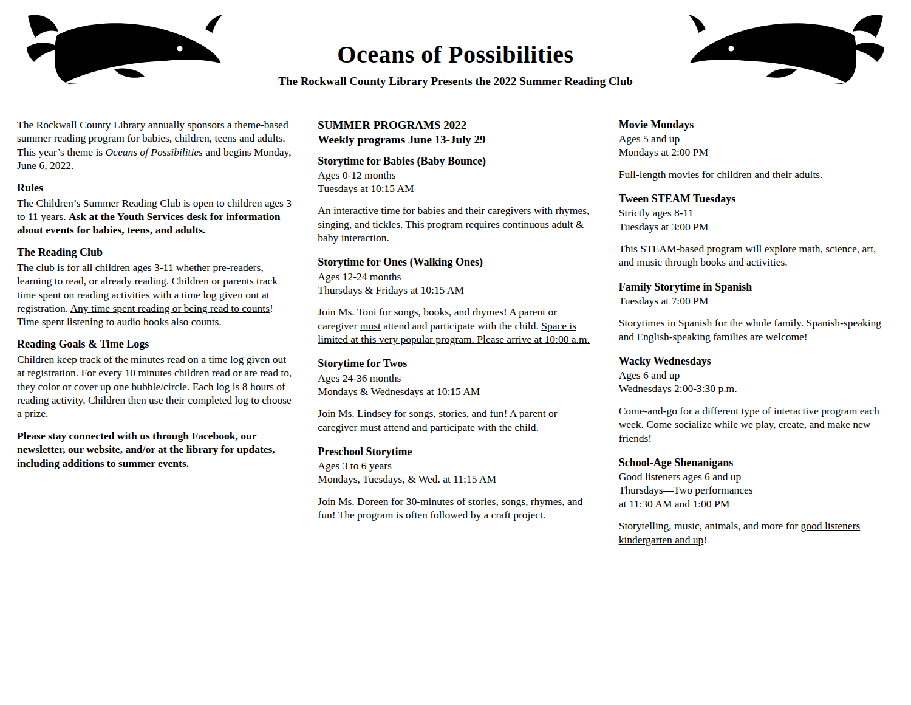Oceans of Possibilities
The Rockwall County Library Presents the 2022 Summer Reading Club
The Rockwall County Library annually sponsors a theme-based summer reading program for babies, children, teens and adults. This year’s theme is Oceans of Possibilities and begins Monday, June 6, 2022.
Rules
The Children’s Summer Reading Club is open to children ages 3 to 11 years. Ask at the Youth Services desk for information about events for babies, teens, and adults.
The Reading Club
The club is for all children ages 3-11 whether pre-readers, learning to read, or already reading. Children or parents track time spent on reading activities with a time log given out at registration. Any time spent reading or being read to counts! Time spent listening to audio books also counts.
Reading Goals & Time Logs
Children keep track of the minutes read on a time log given out at registration. For every 10 minutes children read or are read to, they color or cover up one bubble/circle. Each log is 8 hours of reading activity. Children then use their completed log to choose a prize.
Please stay connected with us through Facebook, our newsletter, our website, and/or at the library for updates, including additions to summer events.
SUMMER PROGRAMS 2022
Weekly programs June 13-July 29
Storytime for Babies (Baby Bounce)
Ages 0-12 months Tuesdays at 10:15 AM
An interactive time for babies and their caregivers with rhymes, singing, and tickles. This program requires continuous adult & baby interaction.
Storytime for Ones (Walking Ones)
Ages 12-24 months Thursdays & Fridays at 10:15 AM
Join Ms. Toni for songs, books, and rhymes! A parent or caregiver must attend and participate with the child. Space is limited at this very popular program. Please arrive at 10:00 a.m.
Storytime for Twos
Ages 24-36 months Mondays & Wednesdays at 10:15 AM
Join Ms. Lindsey for songs, stories, and fun! A parent or caregiver must attend and participate with the child.
Preschool Storytime
Ages 3 to 6 years Mondays, Tuesdays, & Wed. at 11:15 AM
Join Ms. Doreen for 30-minutes of stories, songs, rhymes, and fun! The program is often followed by a craft project.
Movie Mondays
Ages 5 and up Mondays at 2:00 PM
Full-length movies for children and their adults.
Tween STEAM Tuesdays
Strictly ages 8-11 Tuesdays at 3:00 PM
This STEAM-based program will explore math, science, art, and music through books and activities.
Family Storytime in Spanish
Tuesdays at 7:00 PM
Storytimes in Spanish for the whole family. Spanish-speaking and English-speaking families are welcome!
Wacky Wednesdays
Ages 6 and up Wednesdays 2:00-3:30 p.m.
Come-and-go for a different type of interactive program each week. Come socialize while we play, create, and make new friends!
School-Age Shenanigans
Good listeners ages 6 and up Thursdays—Two performances at 11:30 AM and 1:00 PM
Storytelling, music, animals, and more for good listeners kindergarten and up!